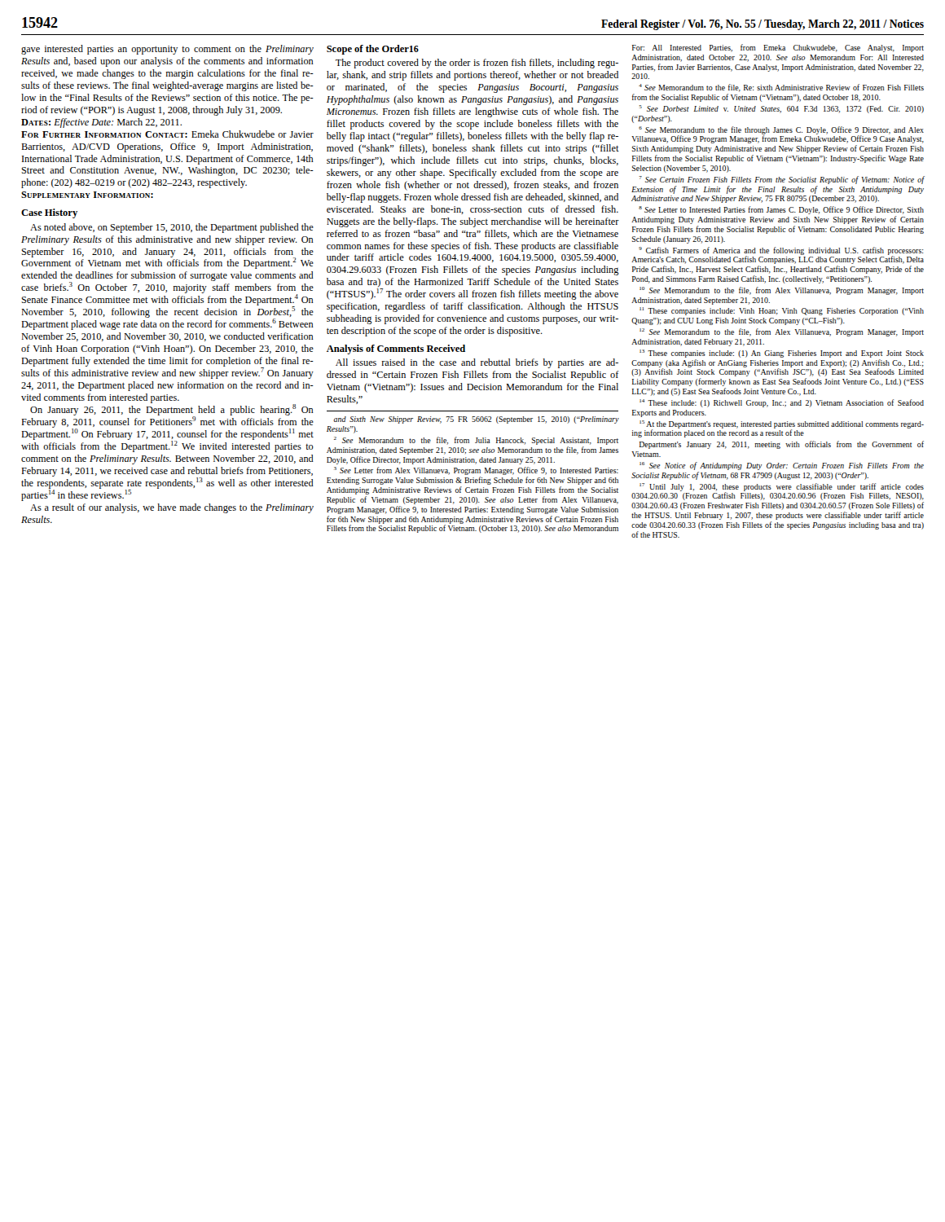15942
Federal Register / Vol. 76, No. 55 / Tuesday, March 22, 2011 / Notices
gave interested parties an opportunity to comment on the Preliminary Results and, based upon our analysis of the comments and information received, we made changes to the margin calculations for the final results of these reviews. The final weighted-average margins are listed below in the “Final Results of the Reviews” section of this notice. The period of review (“POR”) is August 1, 2008, through July 31, 2009.
Dates: Effective Date: March 22, 2011.
For Further Information Contact: Emeka Chukwudebe or Javier Barrientos, AD/CVD Operations, Office 9, Import Administration, International Trade Administration, U.S. Department of Commerce, 14th Street and Constitution Avenue, NW., Washington, DC 20230; telephone: (202) 482–0219 or (202) 482–2243, respectively.
Supplementary Information:
Case History
As noted above, on September 15, 2010, the Department published the Preliminary Results of this administrative and new shipper review. On September 16, 2010, and January 24, 2011, officials from the Government of Vietnam met with officials from the Department.2 We extended the deadlines for submission of surrogate value comments and case briefs.3 On October 7, 2010, majority staff members from the Senate Finance Committee met with officials from the Department.4 On November 5, 2010, following the recent decision in Dorbest,5 the Department placed wage rate data on the record for comments.6 Between November 25, 2010, and November 30, 2010, we conducted verification of Vinh Hoan Corporation (“Vinh Hoan”). On December 23, 2010, the Department fully extended the time limit for completion of the final results of this administrative review and new shipper review.7 On January 24, 2011, the Department placed new information on the record and invited comments from interested parties.
On January 26, 2011, the Department held a public hearing.8 On February 8, 2011, counsel for Petitioners9 met with officials from the Department.10 On February 17, 2011, counsel for the respondents11 met with officials from the Department.12 We invited interested parties to comment on the Preliminary Results. Between November 22, 2010, and February 14, 2011, we received case and rebuttal briefs from Petitioners, the respondents, separate rate respondents,13 as well as other interested parties14 in these reviews.15
As a result of our analysis, we have made changes to the Preliminary Results.
Scope of the Order16
The product covered by the order is frozen fish fillets, including regular, shank, and strip fillets and portions thereof, whether or not breaded or marinated, of the species Pangasius Bocourti, Pangasius Hypophthalmus (also known as Pangasius Pangasius), and Pangasius Micronemus. Frozen fish fillets are lengthwise cuts of whole fish. The fillet products covered by the scope include boneless fillets with the belly flap intact (“regular” fillets), boneless fillets with the belly flap removed (“shank” fillets), boneless shank fillets cut into strips (“fillet strips/finger”), which include fillets cut into strips, chunks, blocks, skewers, or any other shape. Specifically excluded from the scope are frozen whole fish (whether or not dressed), frozen steaks, and frozen belly-flap nuggets. Frozen whole dressed fish are deheaded, skinned, and eviscerated. Steaks are bone-in, cross-section cuts of dressed fish. Nuggets are the belly-flaps. The subject merchandise will be hereinafter referred to as frozen “basa” and “tra” fillets, which are the Vietnamese common names for these species of fish. These products are classifiable under tariff article codes 1604.19.4000, 1604.19.5000, 0305.59.4000, 0304.29.6033 (Frozen Fish Fillets of the species Pangasius including basa and tra) of the Harmonized Tariff Schedule of the United States (“HTSUS”).17 The order covers all frozen fish fillets meeting the above specification, regardless of tariff classification. Although the HTSUS subheading is provided for convenience and customs purposes, our written description of the scope of the order is dispositive.
Analysis of Comments Received
All issues raised in the case and rebuttal briefs by parties are addressed in “Certain Frozen Fish Fillets from the Socialist Republic of Vietnam (“Vietnam”): Issues and Decision Memorandum for the Final Results,”
and Sixth New Shipper Review, 75 FR 56062 (September 15, 2010) (“Preliminary Results”).
2 See Memorandum to the file, from Julia Hancock, Special Assistant, Import Administration, dated September 21, 2010; see also Memorandum to the file, from James Doyle, Office Director, Import Administration, dated January 25, 2011.
3 See Letter from Alex Villanueva, Program Manager, Office 9, to Interested Parties: Extending Surrogate Value Submission & Briefing Schedule for 6th New Shipper and 6th Antidumping Administrative Reviews of Certain Frozen Fish Fillets from the Socialist Republic of Vietnam (September 21, 2010). See also Letter from Alex Villanueva, Program Manager, Office 9, to Interested Parties: Extending Surrogate Value Submission for 6th New Shipper and 6th Antidumping Administrative Reviews of Certain Frozen Fish Fillets from the Socialist Republic of Vietnam. (October 13, 2010). See also Memorandum For: All Interested Parties, from Emeka Chukwudebe, Case Analyst, Import Administration, dated October 22, 2010. See also Memorandum For: All Interested Parties, from Javier Barrientos, Case Analyst, Import Administration, dated November 22, 2010.
4 See Memorandum to the file, Re: sixth Administrative Review of Frozen Fish Fillets from the Socialist Republic of Vietnam (“Vietnam”), dated October 18, 2010.
5 See Dorbest Limited v. United States, 604 F.3d 1363, 1372 (Fed. Cir. 2010) (“Dorbest”).
6 See Memorandum to the file through James C. Doyle, Office 9 Director, and Alex Villanueva, Office 9 Program Manager, from Emeka Chukwudebe, Office 9 Case Analyst, Sixth Antidumping Duty Administrative and New Shipper Review of Certain Frozen Fish Fillets from the Socialist Republic of Vietnam (“Vietnam”): Industry-Specific Wage Rate Selection (November 5, 2010).
7 See Certain Frozen Fish Fillets From the Socialist Republic of Vietnam: Notice of Extension of Time Limit for the Final Results of the Sixth Antidumping Duty Administrative and New Shipper Review, 75 FR 80795 (December 23, 2010).
8 See Letter to Interested Parties from James C. Doyle, Office 9 Office Director, Sixth Antidumping Duty Administrative Review and Sixth New Shipper Review of Certain Frozen Fish Fillets from the Socialist Republic of Vietnam: Consolidated Public Hearing Schedule (January 26, 2011).
9 Catfish Farmers of America and the following individual U.S. catfish processors: America's Catch, Consolidated Catfish Companies, LLC dba Country Select Catfish, Delta Pride Catfish, Inc., Harvest Select Catfish, Inc., Heartland Catfish Company, Pride of the Pond, and Simmons Farm Raised Catfish, Inc. (collectively, “Petitioners”).
10 See Memorandum to the file, from Alex Villanueva, Program Manager, Import Administration, dated September 21, 2010.
11 These companies include: Vinh Hoan; Vinh Quang Fisheries Corporation (“Vinh Quang”); and CUU Long Fish Joint Stock Company (“CL–Fish”).
12 See Memorandum to the file, from Alex Villanueva, Program Manager, Import Administration, dated February 21, 2011.
13 These companies include: (1) An Giang Fisheries Import and Export Joint Stock Company (aka Agifish or AnGiang Fisheries Import and Export); (2) Anvifish Co., Ltd.; (3) Anvifish Joint Stock Company (“Anvifish JSC”), (4) East Sea Seafoods Limited Liability Company (formerly known as East Sea Seafoods Joint Venture Co., Ltd.) (“ESS LLC”); and (5) East Sea Seafoods Joint Venture Co., Ltd.
14 These include: (1) Richwell Group, Inc.; and 2) Vietnam Association of Seafood Exports and Producers.
15 At the Department's request, interested parties submitted additional comments regarding information placed on the record as a result of the
Department's January 24, 2011, meeting with officials from the Government of Vietnam.
16 See Notice of Antidumping Duty Order: Certain Frozen Fish Fillets From the Socialist Republic of Vietnam, 68 FR 47909 (August 12, 2003) (“Order”).
17 Until July 1, 2004, these products were classifiable under tariff article codes 0304.20.60.30 (Frozen Catfish Fillets), 0304.20.60.96 (Frozen Fish Fillets, NESOI), 0304.20.60.43 (Frozen Freshwater Fish Fillets) and 0304.20.60.57 (Frozen Sole Fillets) of the HTSUS. Until February 1, 2007, these products were classifiable under tariff article code 0304.20.60.33 (Frozen Fish Fillets of the species Pangasius including basa and tra) of the HTSUS.